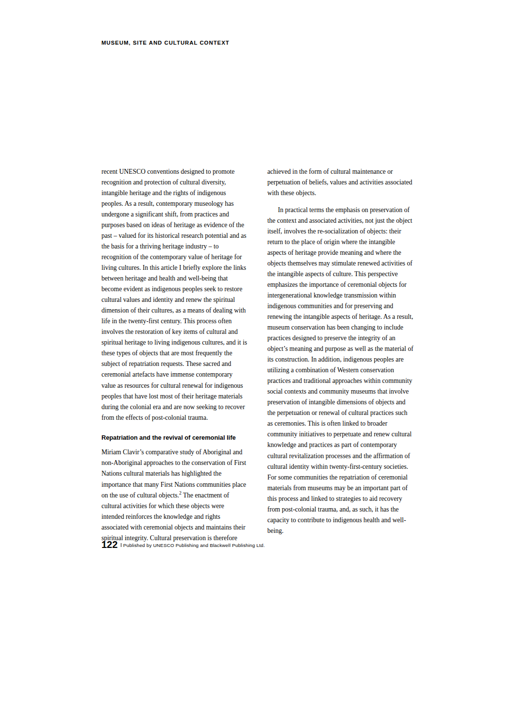MUSEUM, SITE AND CULTURAL CONTEXT
recent UNESCO conventions designed to promote recognition and protection of cultural diversity, intangible heritage and the rights of indigenous peoples. As a result, contemporary museology has undergone a significant shift, from practices and purposes based on ideas of heritage as evidence of the past – valued for its historical research potential and as the basis for a thriving heritage industry – to recognition of the contemporary value of heritage for living cultures. In this article I briefly explore the links between heritage and health and well-being that become evident as indigenous peoples seek to restore cultural values and identity and renew the spiritual dimension of their cultures, as a means of dealing with life in the twenty-first century. This process often involves the restoration of key items of cultural and spiritual heritage to living indigenous cultures, and it is these types of objects that are most frequently the subject of repatriation requests. These sacred and ceremonial artefacts have immense contemporary value as resources for cultural renewal for indigenous peoples that have lost most of their heritage materials during the colonial era and are now seeking to recover from the effects of post-colonial trauma.
Repatriation and the revival of ceremonial life
Miriam Clavir’s comparative study of Aboriginal and non-Aboriginal approaches to the conservation of First Nations cultural materials has highlighted the importance that many First Nations communities place on the use of cultural objects.2 The enactment of cultural activities for which these objects were intended reinforces the knowledge and rights associated with ceremonial objects and maintains their spiritual integrity. Cultural preservation is therefore achieved in the form of cultural maintenance or perpetuation of beliefs, values and activities associated with these objects.
In practical terms the emphasis on preservation of the context and associated activities, not just the object itself, involves the re-socialization of objects: their return to the place of origin where the intangible aspects of heritage provide meaning and where the objects themselves may stimulate renewed activities of the intangible aspects of culture. This perspective emphasizes the importance of ceremonial objects for intergenerational knowledge transmission within indigenous communities and for preserving and renewing the intangible aspects of heritage. As a result, museum conservation has been changing to include practices designed to preserve the integrity of an object’s meaning and purpose as well as the material of its construction. In addition, indigenous peoples are utilizing a combination of Western conservation practices and traditional approaches within community social contexts and community museums that involve preservation of intangible dimensions of objects and the perpetuation or renewal of cultural practices such as ceremonies. This is often linked to broader community initiatives to perpetuate and renew cultural knowledge and practices as part of contemporary cultural revitalization processes and the affirmation of cultural identity within twenty-first-century societies. For some communities the repatriation of ceremonial materials from museums may be an important part of this process and linked to strategies to aid recovery from post-colonial trauma, and, as such, it has the capacity to contribute to indigenous health and well-being.
122 Published by UNESCO Publishing and Blackwell Publishing Ltd.